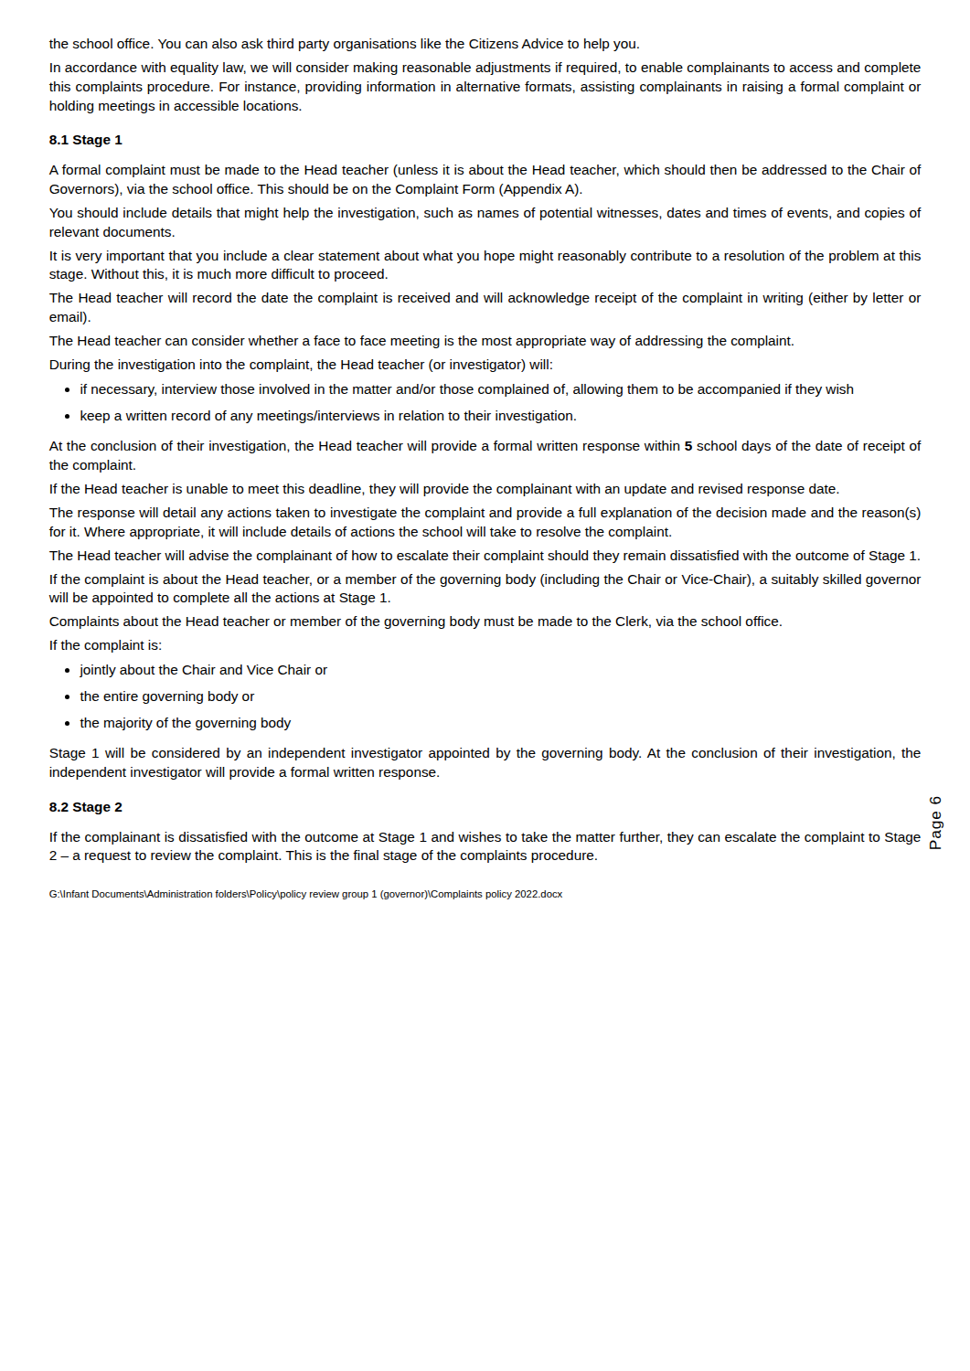the school office. You can also ask third party organisations like the Citizens Advice to help you.
In accordance with equality law, we will consider making reasonable adjustments if required, to enable complainants to access and complete this complaints procedure. For instance, providing information in alternative formats, assisting complainants in raising a formal complaint or holding meetings in accessible locations.
8.1 Stage 1
A formal complaint must be made to the Head teacher (unless it is about the Head teacher, which should then be addressed to the Chair of Governors), via the school office. This should be on the Complaint Form (Appendix A).
You should include details that might help the investigation, such as names of potential witnesses, dates and times of events, and copies of relevant documents.
It is very important that you include a clear statement about what you hope might reasonably contribute to a resolution of the problem at this stage. Without this, it is much more difficult to proceed.
The Head teacher will record the date the complaint is received and will acknowledge receipt of the complaint in writing (either by letter or email).
The Head teacher can consider whether a face to face meeting is the most appropriate way of addressing the complaint.
During the investigation into the complaint, the Head teacher (or investigator) will:
if necessary, interview those involved in the matter and/or those complained of, allowing them to be accompanied if they wish
keep a written record of any meetings/interviews in relation to their investigation.
At the conclusion of their investigation, the Head teacher will provide a formal written response within 5 school days of the date of receipt of the complaint.
If the Head teacher is unable to meet this deadline, they will provide the complainant with an update and revised response date.
The response will detail any actions taken to investigate the complaint and provide a full explanation of the decision made and the reason(s) for it. Where appropriate, it will include details of actions the school will take to resolve the complaint.
The Head teacher will advise the complainant of how to escalate their complaint should they remain dissatisfied with the outcome of Stage 1.
If the complaint is about the Head teacher, or a member of the governing body (including the Chair or Vice-Chair), a suitably skilled governor will be appointed to complete all the actions at Stage 1.
Complaints about the Head teacher or member of the governing body must be made to the Clerk, via the school office.
If the complaint is:
jointly about the Chair and Vice Chair or
the entire governing body or
the majority of the governing body
Stage 1 will be considered by an independent investigator appointed by the governing body. At the conclusion of their investigation, the independent investigator will provide a formal written response.
8.2 Stage 2
If the complainant is dissatisfied with the outcome at Stage 1 and wishes to take the matter further, they can escalate the complaint to Stage 2 – a request to review the complaint. This is the final stage of the complaints procedure.
G:\Infant Documents\Administration folders\Policy\policy review group 1 (governor)\Complaints policy 2022.docx
Page 6